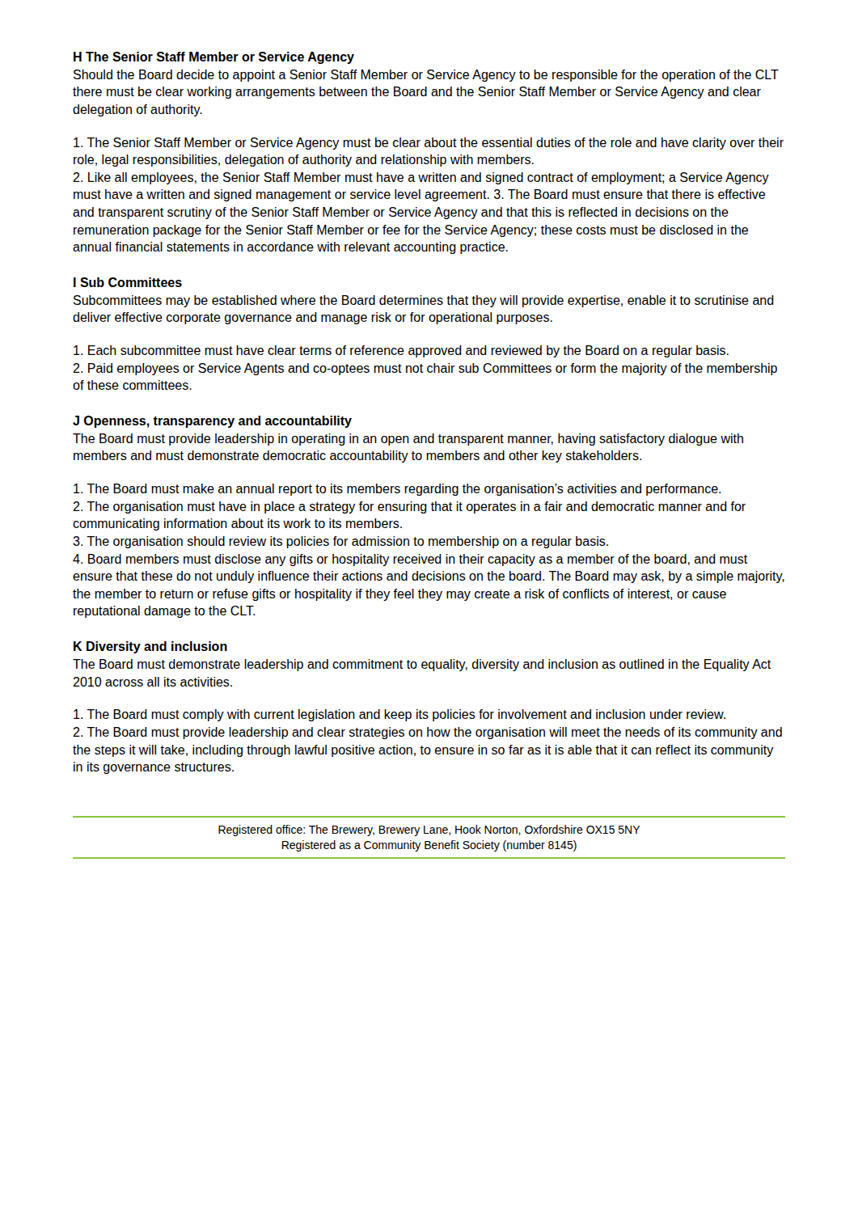H The Senior Staff Member or Service Agency
Should the Board decide to appoint a Senior Staff Member or Service Agency to be responsible for the operation of the CLT there must be clear working arrangements between the Board and the Senior Staff Member or Service Agency and clear delegation of authority.
1. The Senior Staff Member or Service Agency must be clear about the essential duties of the role and have clarity over their role, legal responsibilities, delegation of authority and relationship with members.
2. Like all employees, the Senior Staff Member must have a written and signed contract of employment; a Service Agency must have a written and signed management or service level agreement. 3. The Board must ensure that there is effective and transparent scrutiny of the Senior Staff Member or Service Agency and that this is reflected in decisions on the remuneration package for the Senior Staff Member or fee for the Service Agency; these costs must be disclosed in the annual financial statements in accordance with relevant accounting practice.
I Sub Committees
Subcommittees may be established where the Board determines that they will provide expertise, enable it to scrutinise and deliver effective corporate governance and manage risk or for operational purposes.
1. Each subcommittee must have clear terms of reference approved and reviewed by the Board on a regular basis.
2. Paid employees or Service Agents and co-optees must not chair sub Committees or form the majority of the membership of these committees.
J Openness, transparency and accountability
The Board must provide leadership in operating in an open and transparent manner, having satisfactory dialogue with members and must demonstrate democratic accountability to members and other key stakeholders.
1. The Board must make an annual report to its members regarding the organisation’s activities and performance.
2. The organisation must have in place a strategy for ensuring that it operates in a fair and democratic manner and for communicating information about its work to its members.
3. The organisation should review its policies for admission to membership on a regular basis.
4. Board members must disclose any gifts or hospitality received in their capacity as a member of the board, and must ensure that these do not unduly influence their actions and decisions on the board. The Board may ask, by a simple majority, the member to return or refuse gifts or hospitality if they feel they may create a risk of conflicts of interest, or cause reputational damage to the CLT.
K Diversity and inclusion
The Board must demonstrate leadership and commitment to equality, diversity and inclusion as outlined in the Equality Act 2010 across all its activities.
1. The Board must comply with current legislation and keep its policies for involvement and inclusion under review.
2. The Board must provide leadership and clear strategies on how the organisation will meet the needs of its community and the steps it will take, including through lawful positive action, to ensure in so far as it is able that it can reflect its community in its governance structures.
Registered office: The Brewery, Brewery Lane, Hook Norton, Oxfordshire OX15 5NY
Registered as a Community Benefit Society (number 8145)